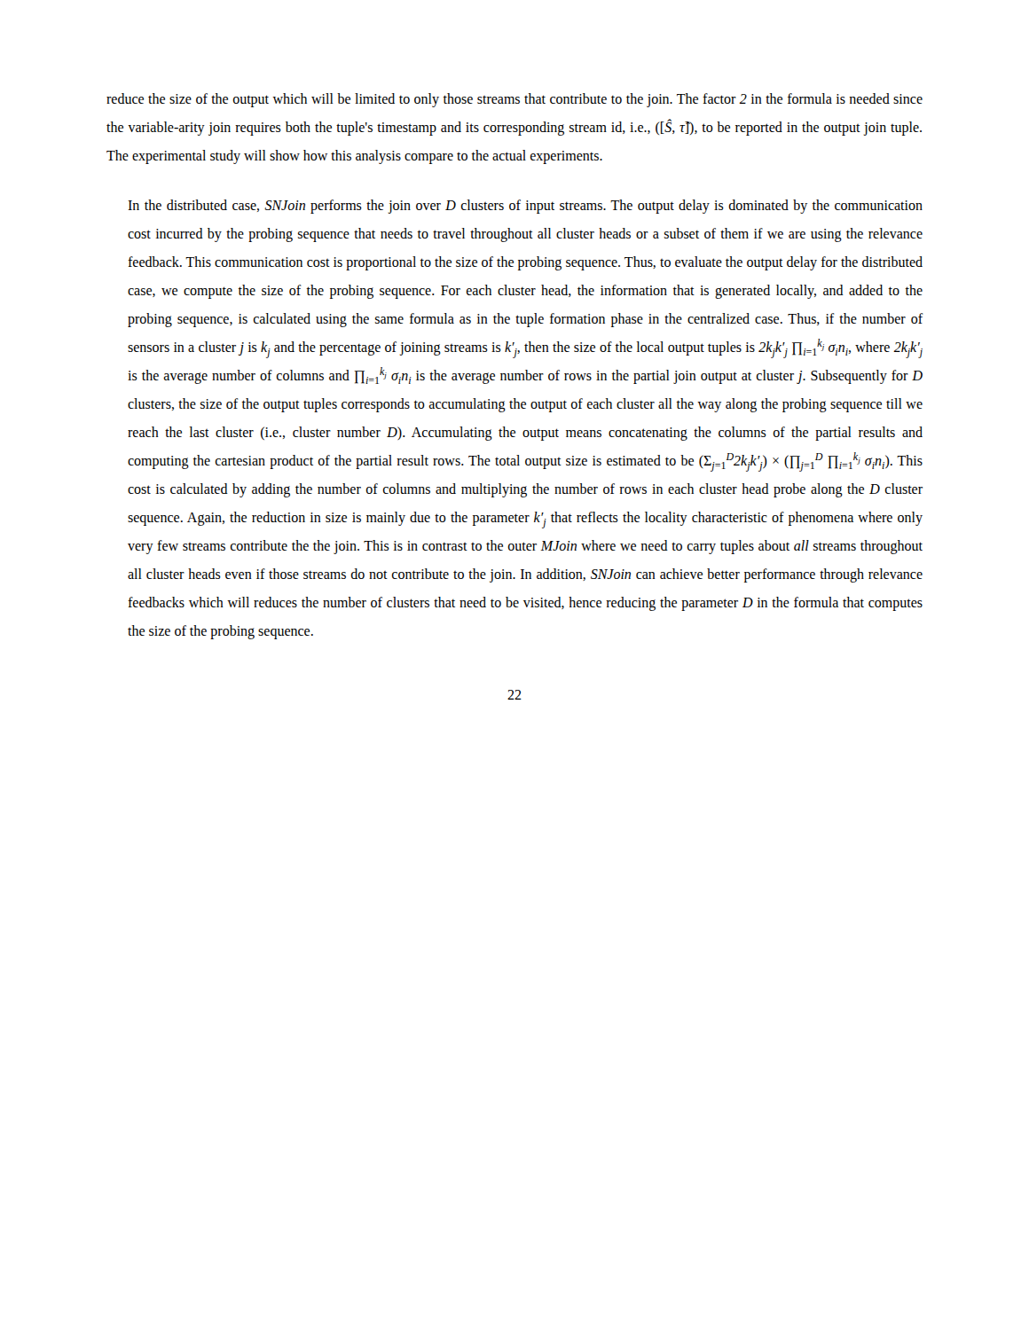reduce the size of the output which will be limited to only those streams that contribute to the join. The factor 2 in the formula is needed since the variable-arity join requires both the tuple's timestamp and its corresponding stream id, i.e., ([Ŝ, τ̂]), to be reported in the output join tuple. The experimental study will show how this analysis compare to the actual experiments.
In the distributed case, SNJoin performs the join over D clusters of input streams. The output delay is dominated by the communication cost incurred by the probing sequence that needs to travel throughout all cluster heads or a subset of them if we are using the relevance feedback. This communication cost is proportional to the size of the probing sequence. Thus, to evaluate the output delay for the distributed case, we compute the size of the probing sequence. For each cluster head, the information that is generated locally, and added to the probing sequence, is calculated using the same formula as in the tuple formation phase in the centralized case. Thus, if the number of sensors in a cluster j is kj and the percentage of joining streams is k′j, then the size of the local output tuples is 2kjk′j ∏i=1kj σini, where 2kjk′j is the average number of columns and ∏i=1kj σini is the average number of rows in the partial join output at cluster j. Subsequently for D clusters, the size of the output tuples corresponds to accumulating the output of each cluster all the way along the probing sequence till we reach the last cluster (i.e., cluster number D). Accumulating the output means concatenating the columns of the partial results and computing the cartesian product of the partial result rows. The total output size is estimated to be (Σj=1D2kjk′j) × (∏j=1D ∏i=1kj σini). This cost is calculated by adding the number of columns and multiplying the number of rows in each cluster head probe along the D cluster sequence. Again, the reduction in size is mainly due to the parameter k′j that reflects the locality characteristic of phenomena where only very few streams contribute the the join. This is in contrast to the outer MJoin where we need to carry tuples about all streams throughout all cluster heads even if those streams do not contribute to the join. In addition, SNJoin can achieve better performance through relevance feedbacks which will reduces the number of clusters that need to be visited, hence reducing the parameter D in the formula that computes the size of the probing sequence.
22